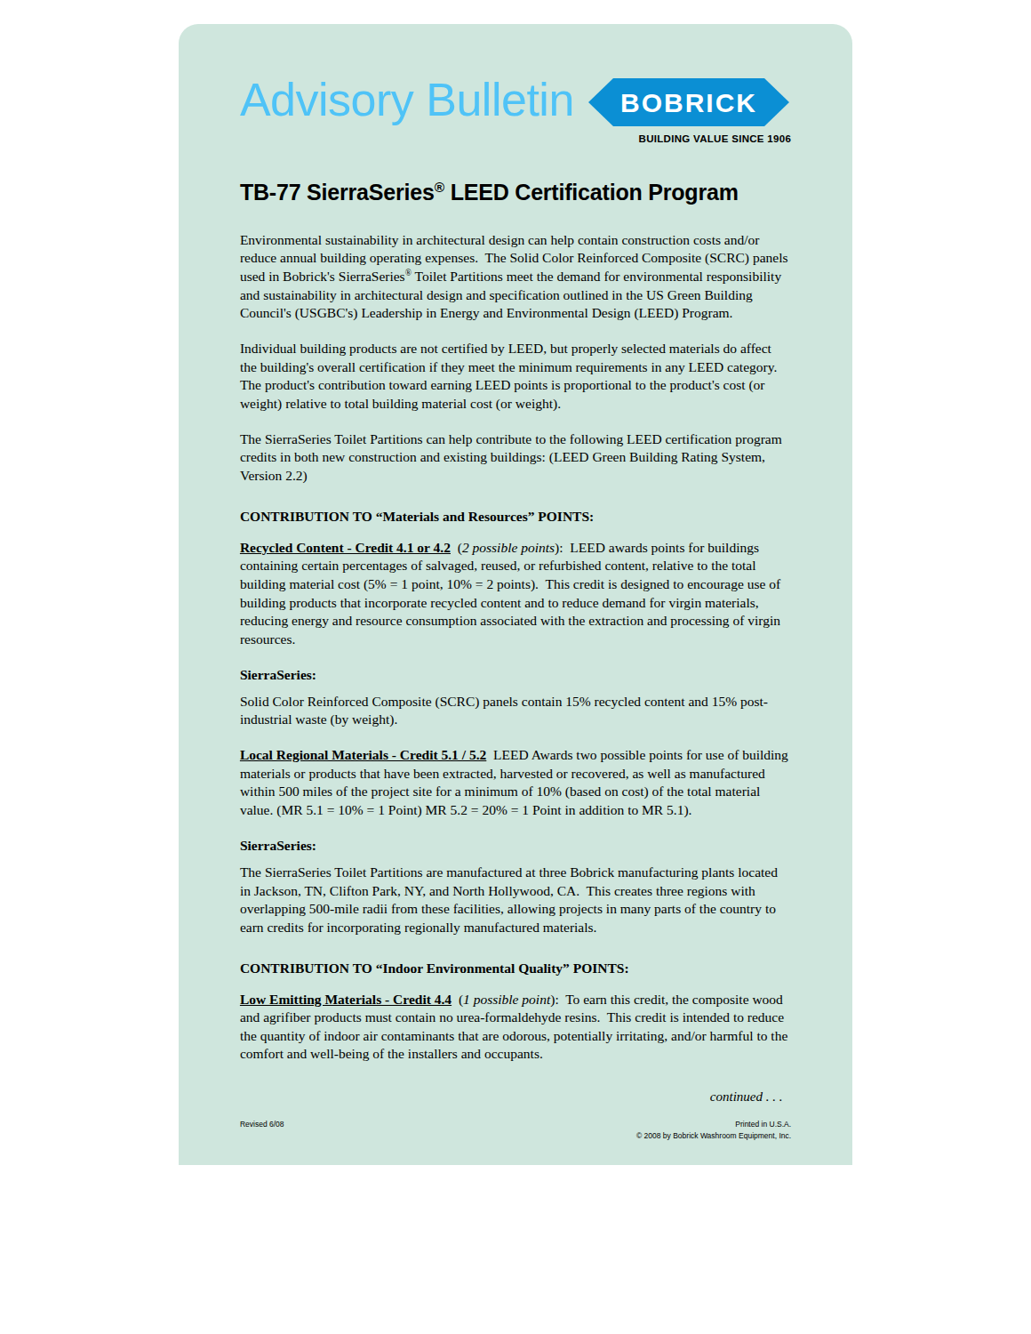Advisory Bulletin
BOBRICK
BUILDING VALUE SINCE 1906
TB-77 SierraSeries® LEED Certification Program
Environmental sustainability in architectural design can help contain construction costs and/or reduce annual building operating expenses. The Solid Color Reinforced Composite (SCRC) panels used in Bobrick's SierraSeries® Toilet Partitions meet the demand for environmental responsibility and sustainability in architectural design and specification outlined in the US Green Building Council's (USGBC's) Leadership in Energy and Environmental Design (LEED) Program.
Individual building products are not certified by LEED, but properly selected materials do affect the building's overall certification if they meet the minimum requirements in any LEED category. The product's contribution toward earning LEED points is proportional to the product's cost (or weight) relative to total building material cost (or weight).
The SierraSeries Toilet Partitions can help contribute to the following LEED certification program credits in both new construction and existing buildings: (LEED Green Building Rating System, Version 2.2)
CONTRIBUTION TO “Materials and Resources” POINTS:
Recycled Content - Credit 4.1 or 4.2 (2 possible points): LEED awards points for buildings containing certain percentages of salvaged, reused, or refurbished content, relative to the total building material cost (5% = 1 point, 10% = 2 points). This credit is designed to encourage use of building products that incorporate recycled content and to reduce demand for virgin materials, reducing energy and resource consumption associated with the extraction and processing of virgin resources.
SierraSeries:
Solid Color Reinforced Composite (SCRC) panels contain 15% recycled content and 15% post-industrial waste (by weight).
Local Regional Materials - Credit 5.1 / 5.2 LEED Awards two possible points for use of building materials or products that have been extracted, harvested or recovered, as well as manufactured within 500 miles of the project site for a minimum of 10% (based on cost) of the total material value. (MR 5.1 = 10% = 1 Point) MR 5.2 = 20% = 1 Point in addition to MR 5.1).
SierraSeries:
The SierraSeries Toilet Partitions are manufactured at three Bobrick manufacturing plants located in Jackson, TN, Clifton Park, NY, and North Hollywood, CA. This creates three regions with overlapping 500-mile radii from these facilities, allowing projects in many parts of the country to earn credits for incorporating regionally manufactured materials.
CONTRIBUTION TO “Indoor Environmental Quality” POINTS:
Low Emitting Materials - Credit 4.4 (1 possible point): To earn this credit, the composite wood and agrifiber products must contain no urea-formaldehyde resins. This credit is intended to reduce the quantity of indoor air contaminants that are odorous, potentially irritating, and/or harmful to the comfort and well-being of the installers and occupants.
continued . . .
Revised 6/08
Printed in U.S.A.
© 2008 by Bobrick Washroom Equipment, Inc.